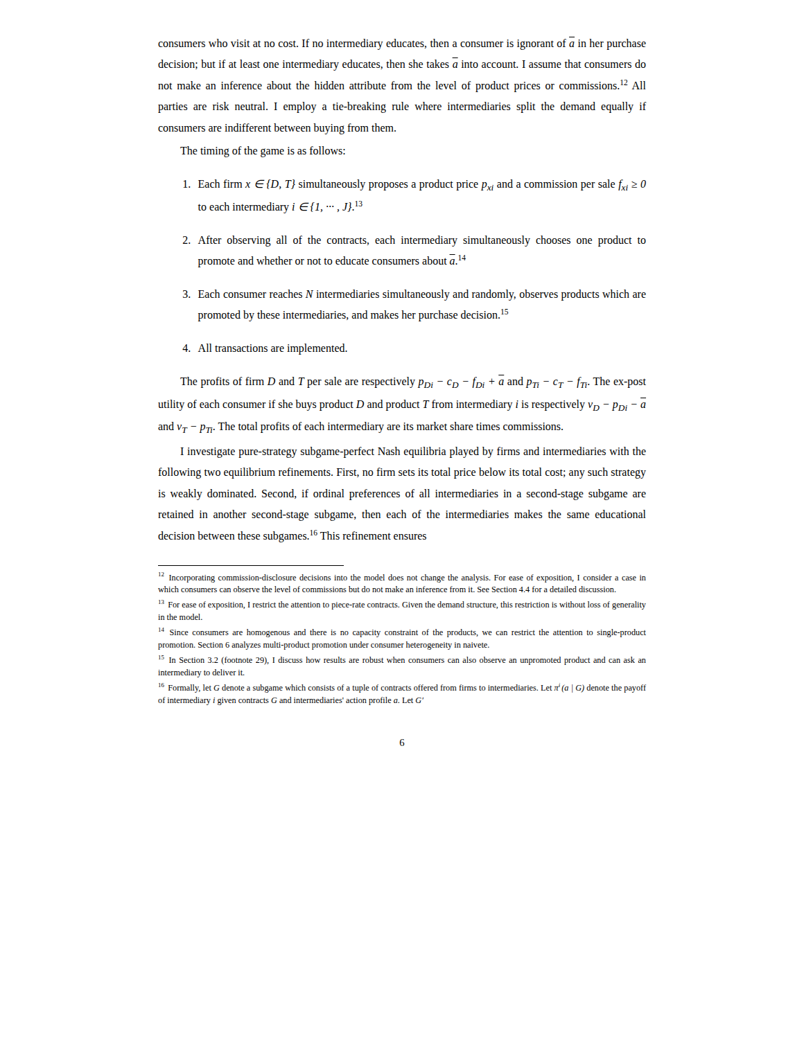consumers who visit at no cost. If no intermediary educates, then a consumer is ignorant of a in her purchase decision; but if at least one intermediary educates, then she takes a into account. I assume that consumers do not make an inference about the hidden attribute from the level of product prices or commissions.12 All parties are risk neutral. I employ a tie-breaking rule where intermediaries split the demand equally if consumers are indifferent between buying from them.
The timing of the game is as follows:
Each firm x ∈ {D, T} simultaneously proposes a product price pxi and a commission per sale fxi ≥ 0 to each intermediary i ∈ {1, ··· , J}.13
After observing all of the contracts, each intermediary simultaneously chooses one product to promote and whether or not to educate consumers about a.14
Each consumer reaches N intermediaries simultaneously and randomly, observes products which are promoted by these intermediaries, and makes her purchase decision.15
All transactions are implemented.
The profits of firm D and T per sale are respectively pDi − cD − fDi + a and pTi − cT − fTi. The ex-post utility of each consumer if she buys product D and product T from intermediary i is respectively vD − pDi − a and vT − pTi. The total profits of each intermediary are its market share times commissions.
I investigate pure-strategy subgame-perfect Nash equilibria played by firms and intermediaries with the following two equilibrium refinements. First, no firm sets its total price below its total cost; any such strategy is weakly dominated. Second, if ordinal preferences of all intermediaries in a second-stage subgame are retained in another second-stage subgame, then each of the intermediaries makes the same educational decision between these subgames.16 This refinement ensures
12 Incorporating commission-disclosure decisions into the model does not change the analysis. For ease of exposition, I consider a case in which consumers can observe the level of commissions but do not make an inference from it. See Section 4.4 for a detailed discussion.
13 For ease of exposition, I restrict the attention to piece-rate contracts. Given the demand structure, this restriction is without loss of generality in the model.
14 Since consumers are homogenous and there is no capacity constraint of the products, we can restrict the attention to single-product promotion. Section 6 analyzes multi-product promotion under consumer heterogeneity in naivete.
15 In Section 3.2 (footnote 29), I discuss how results are robust when consumers can also observe an unpromoted product and can ask an intermediary to deliver it.
16 Formally, let G denote a subgame which consists of a tuple of contracts offered from firms to intermediaries. Let πi(a | G) denote the payoff of intermediary i given contracts G and intermediaries' action profile a. Let G′
6